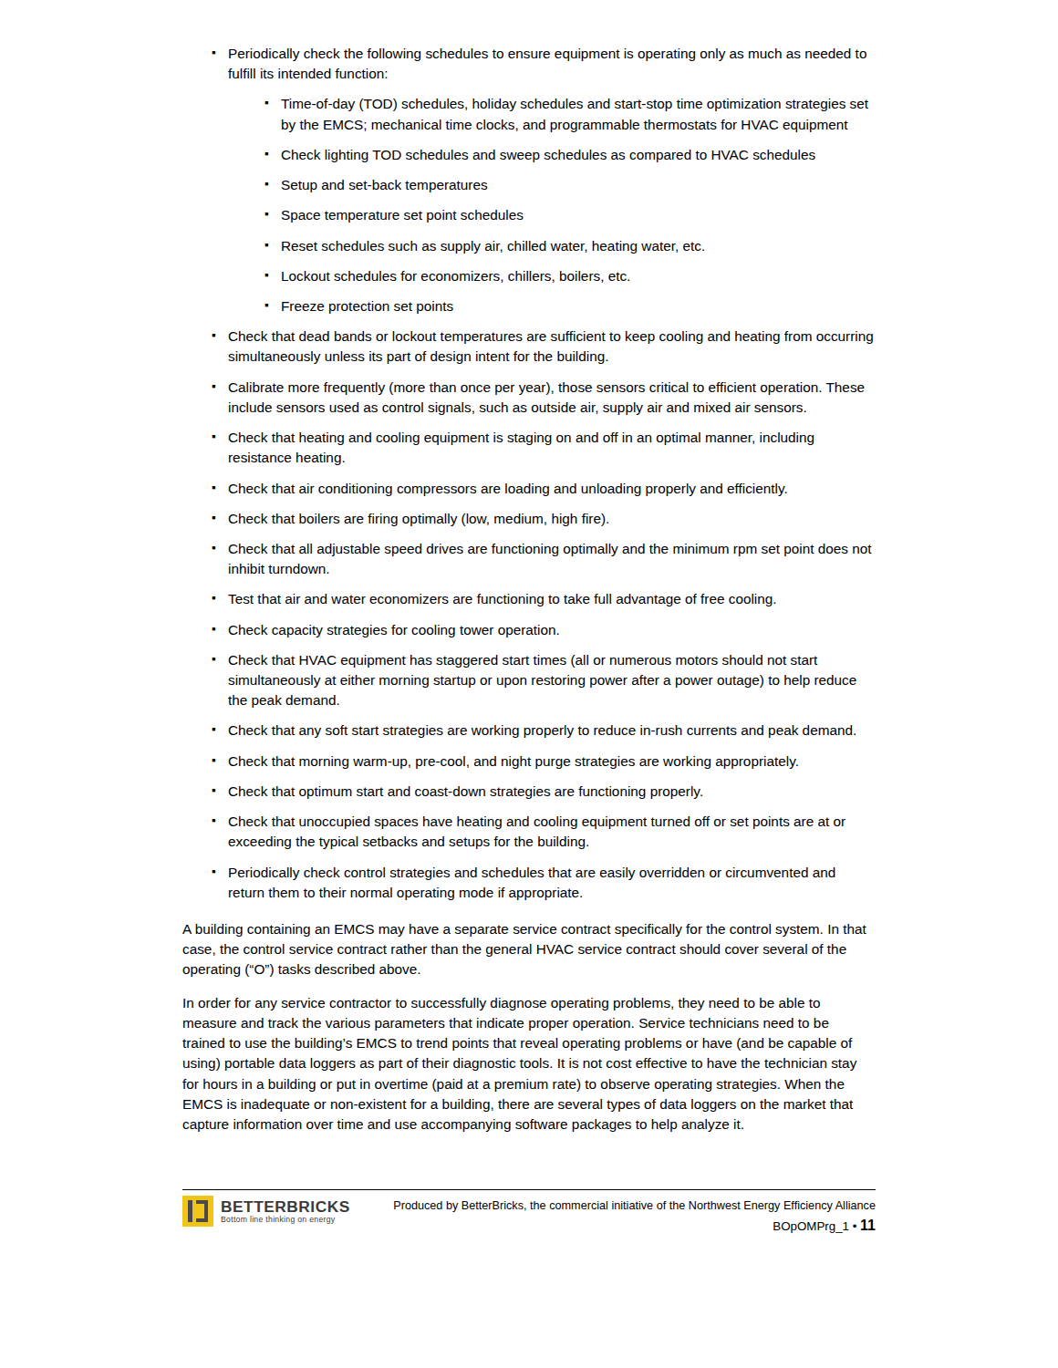Periodically check the following schedules to ensure equipment is operating only as much as needed to fulfill its intended function:
Time-of-day (TOD) schedules, holiday schedules and start-stop time optimization strategies set by the EMCS; mechanical time clocks, and programmable thermostats for HVAC equipment
Check lighting TOD schedules and sweep schedules as compared to HVAC schedules
Setup and set-back temperatures
Space temperature set point schedules
Reset schedules such as supply air, chilled water, heating water, etc.
Lockout schedules for economizers, chillers, boilers, etc.
Freeze protection set points
Check that dead bands or lockout temperatures are sufficient to keep cooling and heating from occurring simultaneously unless its part of design intent for the building.
Calibrate more frequently (more than once per year), those sensors critical to efficient operation. These include sensors used as control signals, such as outside air, supply air and mixed air sensors.
Check that heating and cooling equipment is staging on and off in an optimal manner, including resistance heating.
Check that air conditioning compressors are loading and unloading properly and efficiently.
Check that boilers are firing optimally (low, medium, high fire).
Check that all adjustable speed drives are functioning optimally and the minimum rpm set point does not inhibit turndown.
Test that air and water economizers are functioning to take full advantage of free cooling.
Check capacity strategies for cooling tower operation.
Check that HVAC equipment has staggered start times (all or numerous motors should not start simultaneously at either morning startup or upon restoring power after a power outage) to help reduce the peak demand.
Check that any soft start strategies are working properly to reduce in-rush currents and peak demand.
Check that morning warm-up, pre-cool, and night purge strategies are working appropriately.
Check that optimum start and coast-down strategies are functioning properly.
Check that unoccupied spaces have heating and cooling equipment turned off or set points are at or exceeding the typical setbacks and setups for the building.
Periodically check control strategies and schedules that are easily overridden or circumvented and return them to their normal operating mode if appropriate.
A building containing an EMCS may have a separate service contract specifically for the control system. In that case, the control service contract rather than the general HVAC service contract should cover several of the operating (“O”) tasks described above.
In order for any service contractor to successfully diagnose operating problems, they need to be able to measure and track the various parameters that indicate proper operation. Service technicians need to be trained to use the building’s EMCS to trend points that reveal operating problems or have (and be capable of using) portable data loggers as part of their diagnostic tools. It is not cost effective to have the technician stay for hours in a building or put in overtime (paid at a premium rate) to observe operating strategies. When the EMCS is inadequate or non-existent for a building, there are several types of data loggers on the market that capture information over time and use accompanying software packages to help analyze it.
BETTERBRICKS
Bottom line thinking on energy
Produced by BetterBricks, the commercial initiative of the Northwest Energy Efficiency Alliance
BOpOMPrg_1 • 11